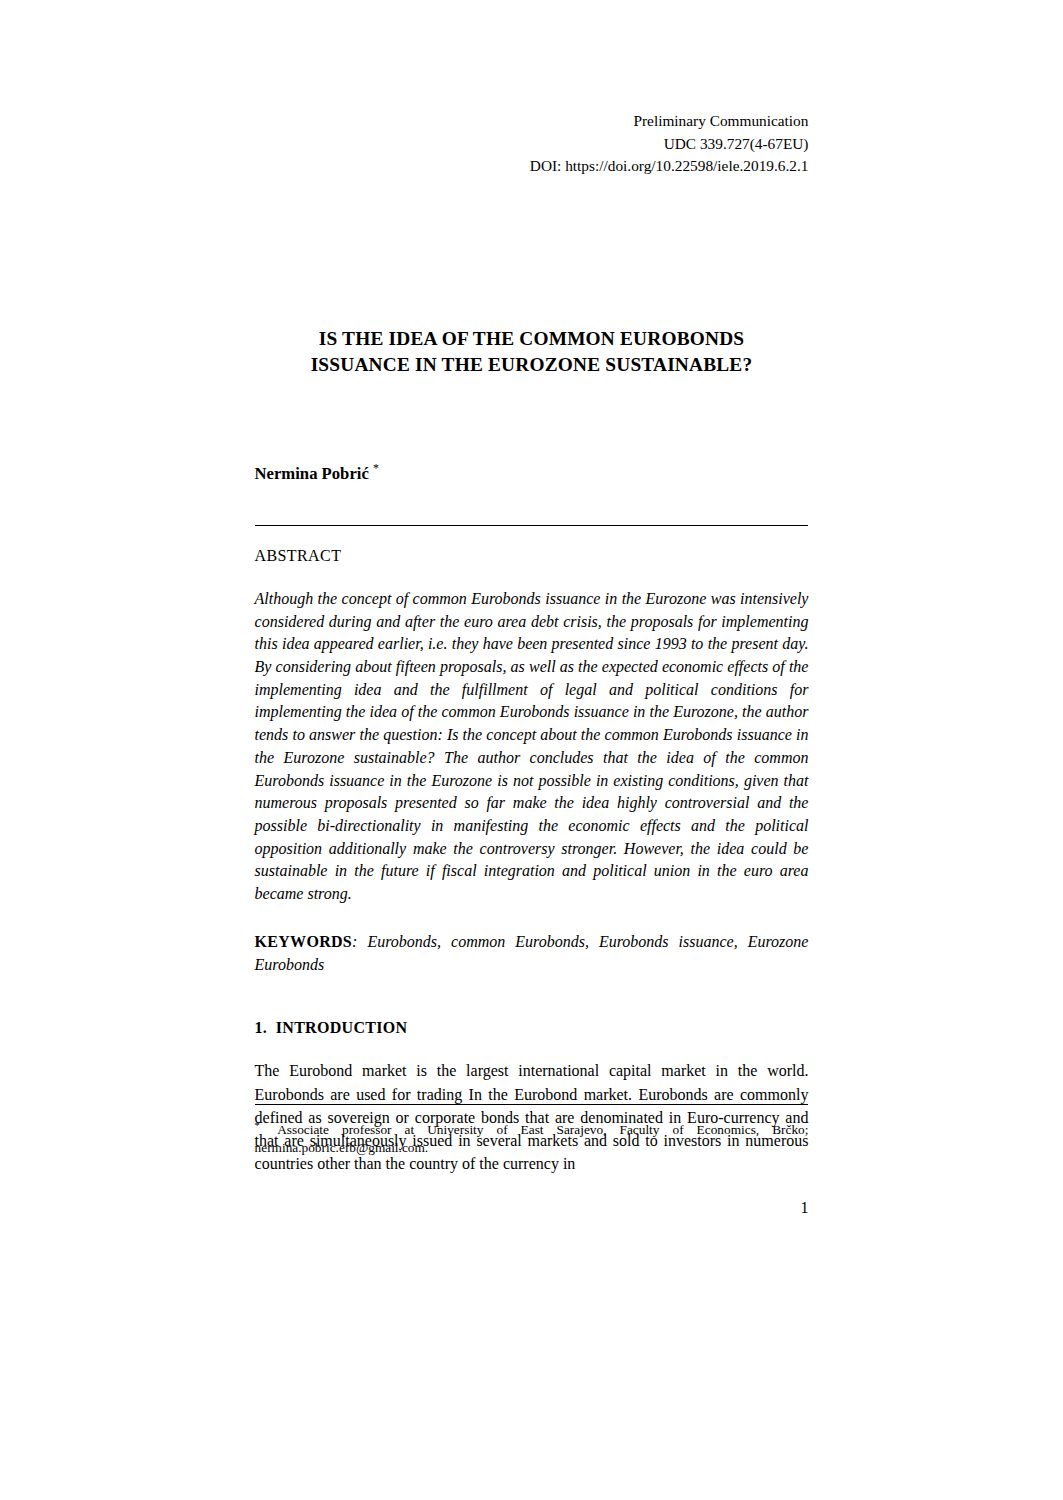Preliminary Communication
UDC 339.727(4-67EU)
DOI: https://doi.org/10.22598/iele.2019.6.2.1
IS THE IDEA OF THE COMMON EUROBONDS
ISSUANCE IN THE EUROZONE SUSTAINABLE?
Nermina Pobrić *
ABSTRACT
Although the concept of common Eurobonds issuance in the Eurozone was intensively considered during and after the euro area debt crisis, the proposals for implementing this idea appeared earlier, i.e. they have been presented since 1993 to the present day. By considering about fifteen proposals, as well as the expected economic effects of the implementing idea and the fulfillment of legal and political conditions for implementing the idea of the common Eurobonds issuance in the Eurozone, the author tends to answer the question: Is the concept about the common Eurobonds issuance in the Eurozone sustainable? The author concludes that the idea of the common Eurobonds issuance in the Eurozone is not possible in existing conditions, given that numerous proposals presented so far make the idea highly controversial and the possible bi-directionality in manifesting the economic effects and the political opposition additionally make the controversy stronger. However, the idea could be sustainable in the future if fiscal integration and political union in the euro area became strong.
KEYWORDS: Eurobonds, common Eurobonds, Eurobonds issuance, Eurozone Eurobonds
1. INTRODUCTION
The Eurobond market is the largest international capital market in the world. Eurobonds are used for trading In the Eurobond market. Eurobonds are commonly defined as sovereign or corporate bonds that are denominated in Euro-currency and that are simultaneously issued in several markets and sold to investors in numerous countries other than the country of the currency in
*Associate professor at University of East Sarajevo, Faculty of Economics, Brčko; nermina.pobric.efb@gmail.com.
1